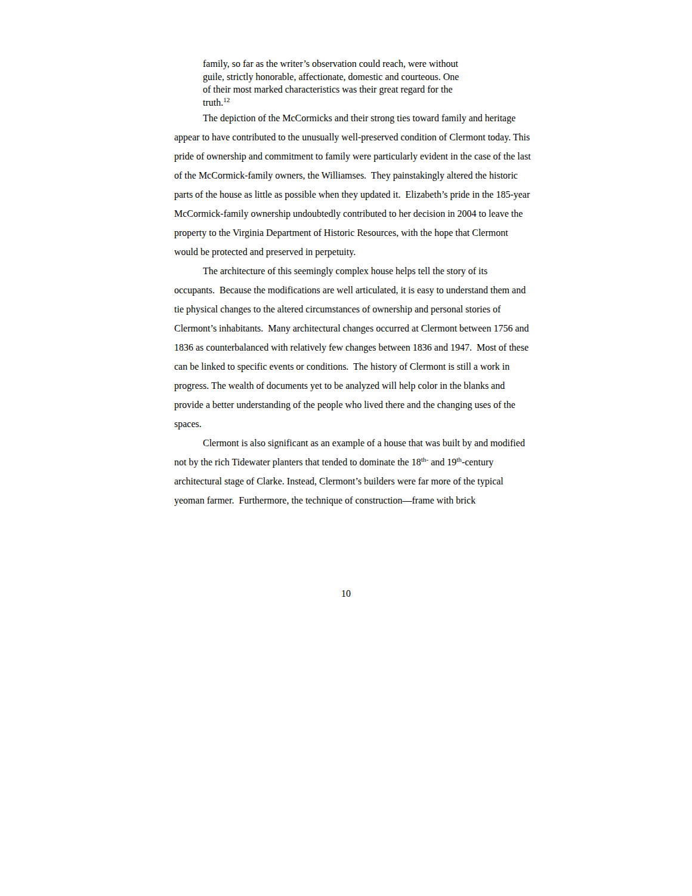family, so far as the writer’s observation could reach, were without guile, strictly honorable, affectionate, domestic and courteous. One of their most marked characteristics was their great regard for the truth.12
The depiction of the McCormicks and their strong ties toward family and heritage appear to have contributed to the unusually well-preserved condition of Clermont today. This pride of ownership and commitment to family were particularly evident in the case of the last of the McCormick-family owners, the Williamses. They painstakingly altered the historic parts of the house as little as possible when they updated it. Elizabeth’s pride in the 185-year McCormick-family ownership undoubtedly contributed to her decision in 2004 to leave the property to the Virginia Department of Historic Resources, with the hope that Clermont would be protected and preserved in perpetuity.
The architecture of this seemingly complex house helps tell the story of its occupants. Because the modifications are well articulated, it is easy to understand them and tie physical changes to the altered circumstances of ownership and personal stories of Clermont’s inhabitants. Many architectural changes occurred at Clermont between 1756 and 1836 as counterbalanced with relatively few changes between 1836 and 1947. Most of these can be linked to specific events or conditions. The history of Clermont is still a work in progress. The wealth of documents yet to be analyzed will help color in the blanks and provide a better understanding of the people who lived there and the changing uses of the spaces.
Clermont is also significant as an example of a house that was built by and modified not by the rich Tidewater planters that tended to dominate the 18th- and 19th-century architectural stage of Clarke. Instead, Clermont’s builders were far more of the typical yeoman farmer. Furthermore, the technique of construction—frame with brick
10